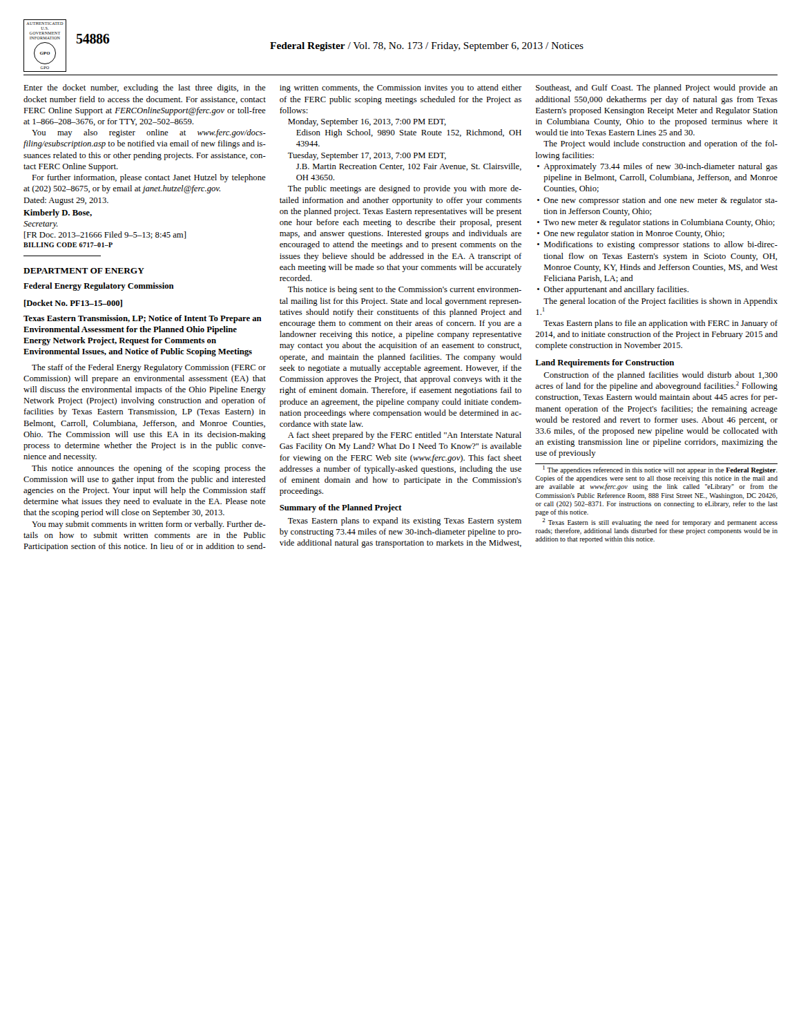AUTHENTICATED U.S. GOVERNMENT INFORMATION
GPO
54886
Federal Register / Vol. 78, No. 173 / Friday, September 6, 2013 / Notices
Enter the docket number, excluding the last three digits, in the docket number field to access the document. For assistance, contact FERC Online Support at FERCOnlineSupport@ferc.gov or toll-free at 1–866–208–3676, or for TTY, 202–502–8659.
You may also register online at www.ferc.gov/docs-filing/esubscription.asp to be notified via email of new filings and issuances related to this or other pending projects. For assistance, contact FERC Online Support.
For further information, please contact Janet Hutzel by telephone at (202) 502–8675, or by email at janet.hutzel@ferc.gov.
Dated: August 29, 2013.
Kimberly D. Bose,
Secretary.
[FR Doc. 2013–21666 Filed 9–5–13; 8:45 am]
BILLING CODE 6717–01–P
DEPARTMENT OF ENERGY
Federal Energy Regulatory Commission
[Docket No. PF13–15–000]
Texas Eastern Transmission, LP; Notice of Intent To Prepare an Environmental Assessment for the Planned Ohio Pipeline Energy Network Project, Request for Comments on Environmental Issues, and Notice of Public Scoping Meetings
The staff of the Federal Energy Regulatory Commission (FERC or Commission) will prepare an environmental assessment (EA) that will discuss the environmental impacts of the Ohio Pipeline Energy Network Project (Project) involving construction and operation of facilities by Texas Eastern Transmission, LP (Texas Eastern) in Belmont, Carroll, Columbiana, Jefferson, and Monroe Counties, Ohio. The Commission will use this EA in its decision-making process to determine whether the Project is in the public convenience and necessity.
This notice announces the opening of the scoping process the Commission will use to gather input from the public and interested agencies on the Project. Your input will help the Commission staff determine what issues they need to evaluate in the EA. Please note that the scoping period will close on September 30, 2013.
You may submit comments in written form or verbally. Further details on how to submit written comments are in the Public Participation section of this notice. In lieu of or in addition to sending written comments, the Commission invites you to attend either of the FERC public scoping meetings scheduled for the Project as follows:
Monday, September 16, 2013, 7:00 PM EDT, Edison High School, 9890 State Route 152, Richmond, OH 43944.
Tuesday, September 17, 2013, 7:00 PM EDT, J.B. Martin Recreation Center, 102 Fair Avenue, St. Clairsville, OH 43650.
The public meetings are designed to provide you with more detailed information and another opportunity to offer your comments on the planned project. Texas Eastern representatives will be present one hour before each meeting to describe their proposal, present maps, and answer questions. Interested groups and individuals are encouraged to attend the meetings and to present comments on the issues they believe should be addressed in the EA. A transcript of each meeting will be made so that your comments will be accurately recorded.
This notice is being sent to the Commission's current environmental mailing list for this Project. State and local government representatives should notify their constituents of this planned Project and encourage them to comment on their areas of concern. If you are a landowner receiving this notice, a pipeline company representative may contact you about the acquisition of an easement to construct, operate, and maintain the planned facilities. The company would seek to negotiate a mutually acceptable agreement. However, if the Commission approves the Project, that approval conveys with it the right of eminent domain. Therefore, if easement negotiations fail to produce an agreement, the pipeline company could initiate condemnation proceedings where compensation would be determined in accordance with state law.
A fact sheet prepared by the FERC entitled ''An Interstate Natural Gas Facility On My Land? What Do I Need To Know?'' is available for viewing on the FERC Web site (www.ferc.gov). This fact sheet addresses a number of typically-asked questions, including the use of eminent domain and how to participate in the Commission's proceedings.
Summary of the Planned Project
Texas Eastern plans to expand its existing Texas Eastern system by constructing 73.44 miles of new 30-inch-diameter pipeline to provide additional natural gas transportation to markets in the Midwest, Southeast, and Gulf Coast. The planned Project would provide an additional 550,000 dekatherms per day of natural gas from Texas Eastern's proposed Kensington Receipt Meter and Regulator Station in Columbiana County, Ohio to the proposed terminus where it would tie into Texas Eastern Lines 25 and 30.
The Project would include construction and operation of the following facilities:
Approximately 73.44 miles of new 30-inch-diameter natural gas pipeline in Belmont, Carroll, Columbiana, Jefferson, and Monroe Counties, Ohio;
One new compressor station and one new meter & regulator station in Jefferson County, Ohio;
Two new meter & regulator stations in Columbiana County, Ohio;
One new regulator station in Monroe County, Ohio;
Modifications to existing compressor stations to allow bi-directional flow on Texas Eastern's system in Scioto County, OH, Monroe County, KY, Hinds and Jefferson Counties, MS, and West Feliciana Parish, LA; and
Other appurtenant and ancillary facilities.
The general location of the Project facilities is shown in Appendix 1.1
Texas Eastern plans to file an application with FERC in January of 2014, and to initiate construction of the Project in February 2015 and complete construction in November 2015.
Land Requirements for Construction
Construction of the planned facilities would disturb about 1,300 acres of land for the pipeline and aboveground facilities.2 Following construction, Texas Eastern would maintain about 445 acres for permanent operation of the Project's facilities; the remaining acreage would be restored and revert to former uses. About 46 percent, or 33.6 miles, of the proposed new pipeline would be collocated with an existing transmission line or pipeline corridors, maximizing the use of previously
1 The appendices referenced in this notice will not appear in the Federal Register. Copies of the appendices were sent to all those receiving this notice in the mail and are available at www.ferc.gov using the link called ''eLibrary'' or from the Commission's Public Reference Room, 888 First Street NE., Washington, DC 20426, or call (202) 502–8371. For instructions on connecting to eLibrary, refer to the last page of this notice.
2 Texas Eastern is still evaluating the need for temporary and permanent access roads; therefore, additional lands disturbed for these project components would be in addition to that reported within this notice.